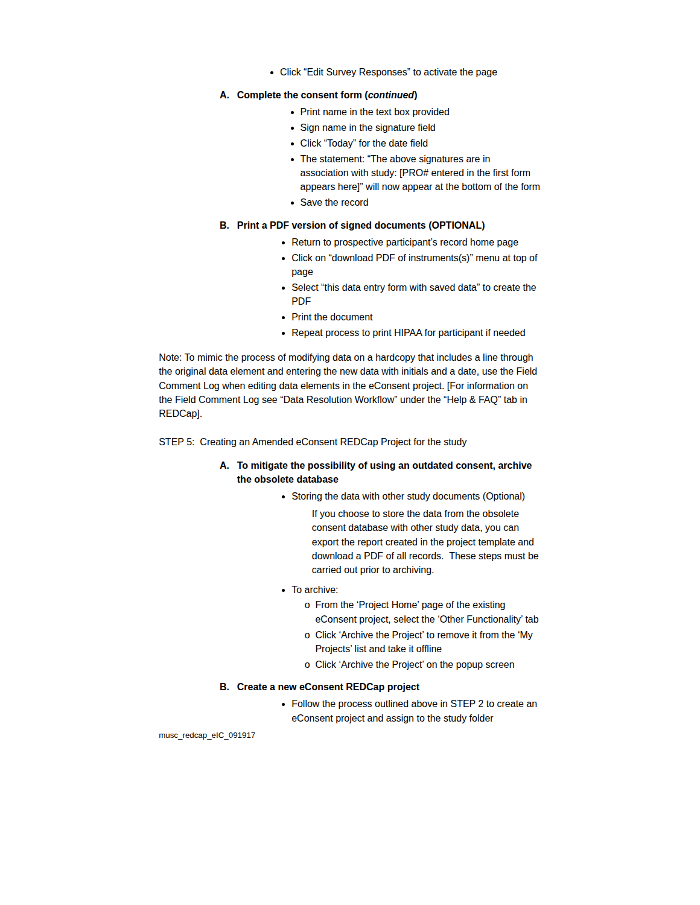Click “Edit Survey Responses” to activate the page
A.
Complete the consent form (continued)
Print name in the text box provided
Sign name in the signature field
Click “Today” for the date field
The statement: “The above signatures are in association with study: [PRO# entered in the first form appears here]” will now appear at the bottom of the form
Save the record
B.
Print a PDF version of signed documents (OPTIONAL)
Return to prospective participant’s record home page
Click on “download PDF of instruments(s)” menu at top of page
Select “this data entry form with saved data” to create the PDF
Print the document
Repeat process to print HIPAA for participant if needed
Note: To mimic the process of modifying data on a hardcopy that includes a line through the original data element and entering the new data with initials and a date, use the Field Comment Log when editing data elements in the eConsent project. [For information on the Field Comment Log see “Data Resolution Workflow” under the “Help & FAQ” tab in REDCap].
STEP 5: Creating an Amended eConsent REDCap Project for the study
A.
To mitigate the possibility of using an outdated consent, archive the obsolete database
Storing the data with other study documents (Optional)
If you choose to store the data from the obsolete consent database with other study data, you can export the report created in the project template and download a PDF of all records. These steps must be carried out prior to archiving.
To archive:
From the ‘Project Home’ page of the existing eConsent project, select the ‘Other Functionality’ tab
Click ‘Archive the Project’ to remove it from the ‘My Projects’ list and take it offline
Click ‘Archive the Project’ on the popup screen
B.
Create a new eConsent REDCap project
Follow the process outlined above in STEP 2 to create an eConsent project and assign to the study folder
musc_redcap_eIC_091917